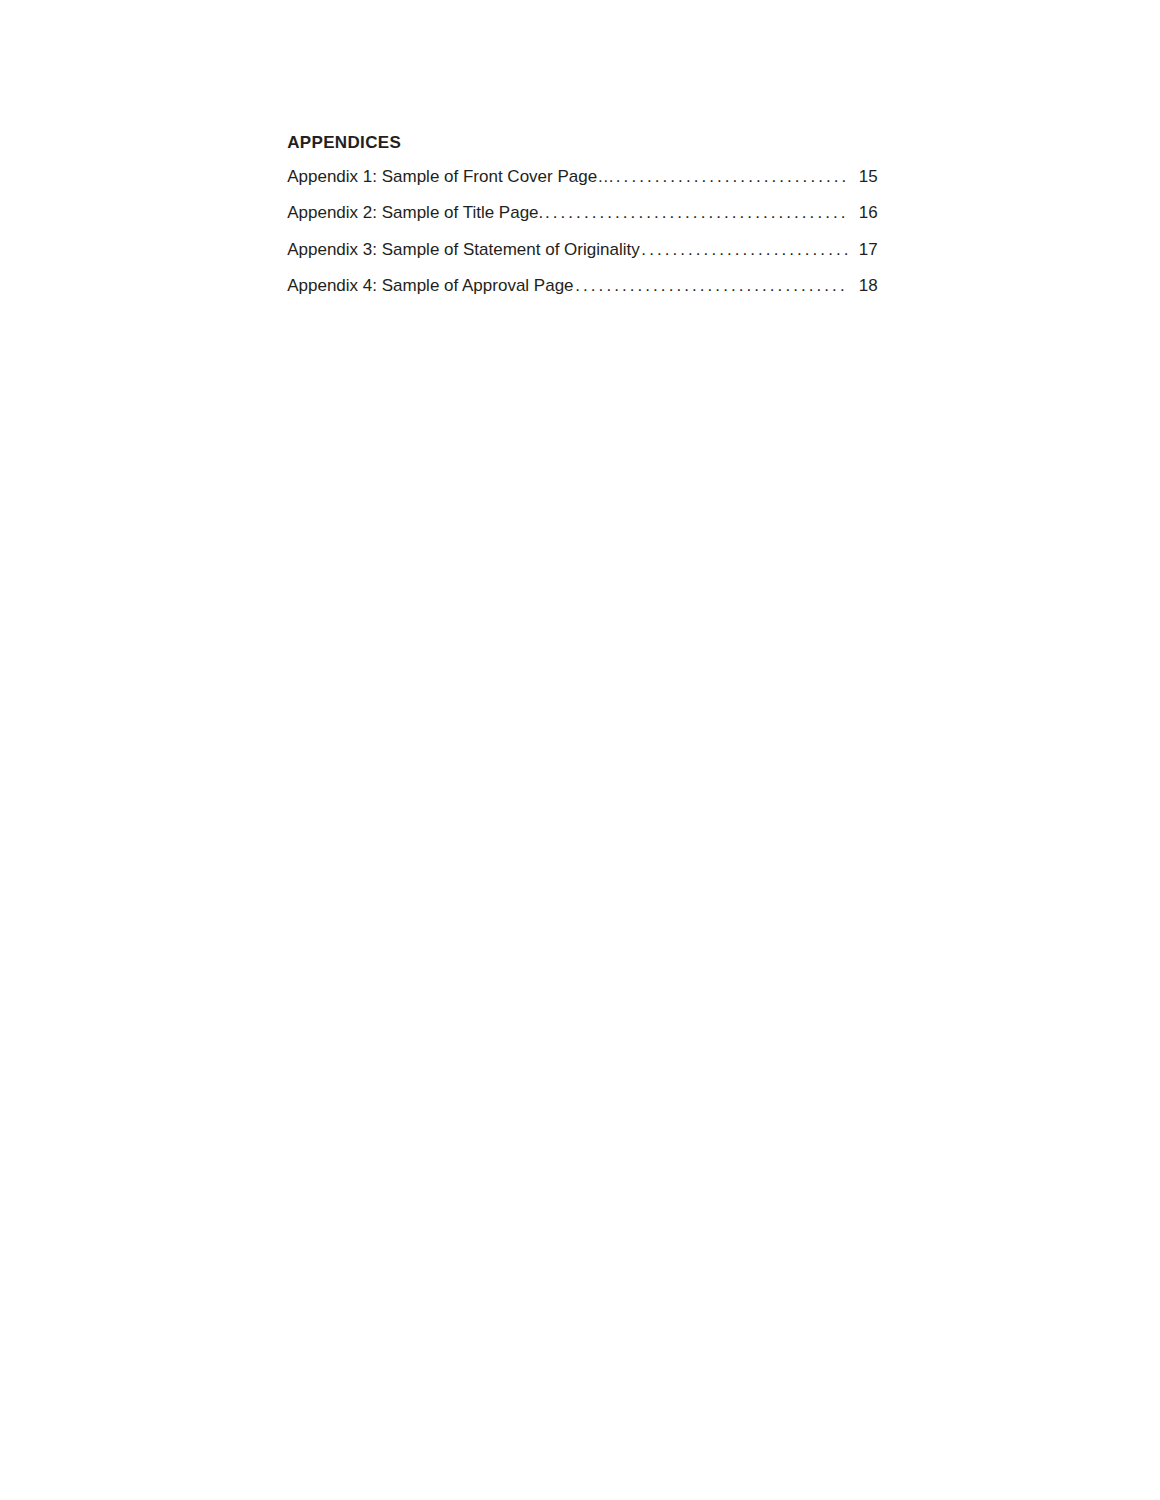Appendices
Appendix 1: Sample of Front Cover Page… ..................................................................................................................................... 15
Appendix 2: Sample of Title Page. ..................................................................................................................................... 16
Appendix 3: Sample of Statement of Originality ..................................................................................................................................... 17
Appendix 4: Sample of Approval Page ..................................................................................................................................... 18